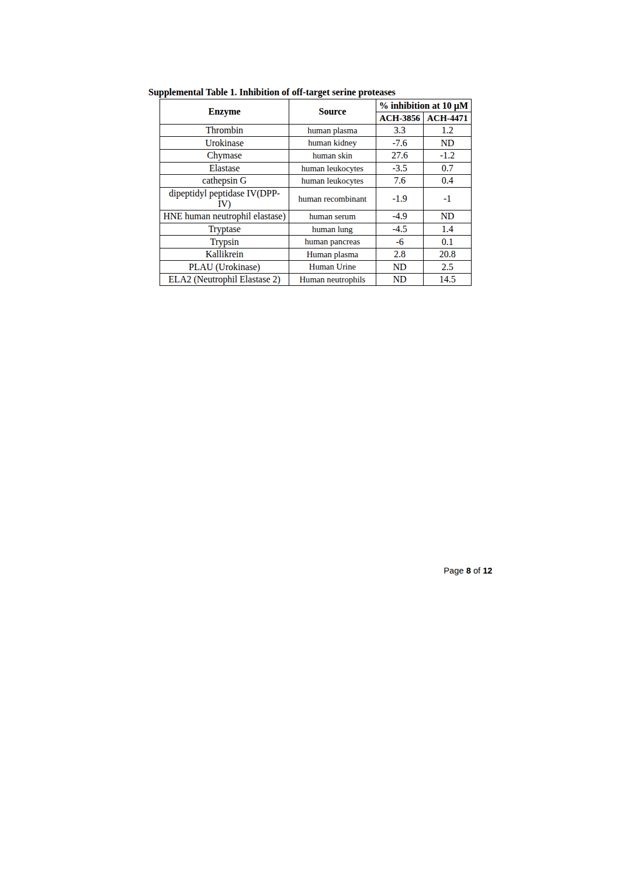Supplemental Table 1. Inhibition of off-target serine proteases
| Enzyme | Source | % inhibition at 10 µM |
| --- | --- | --- |
| ACH-3856 | ACH-4471 |
| Thrombin | human plasma | 3.3 | 1.2 |
| Urokinase | human kidney | -7.6 | ND |
| Chymase | human skin | 27.6 | -1.2 |
| Elastase | human leukocytes | -3.5 | 0.7 |
| cathepsin G | human leukocytes | 7.6 | 0.4 |
| dipeptidyl peptidase IV(DPP-IV) | human recombinant | -1.9 | -1 |
| HNE human neutrophil elastase) | human serum | -4.9 | ND |
| Tryptase | human lung | -4.5 | 1.4 |
| Trypsin | human pancreas | -6 | 0.1 |
| Kallikrein | Human plasma | 2.8 | 20.8 |
| PLAU (Urokinase) | Human Urine | ND | 2.5 |
| ELA2 (Neutrophil Elastase 2) | Human neutrophils | ND | 14.5 |
Page 8 of 12